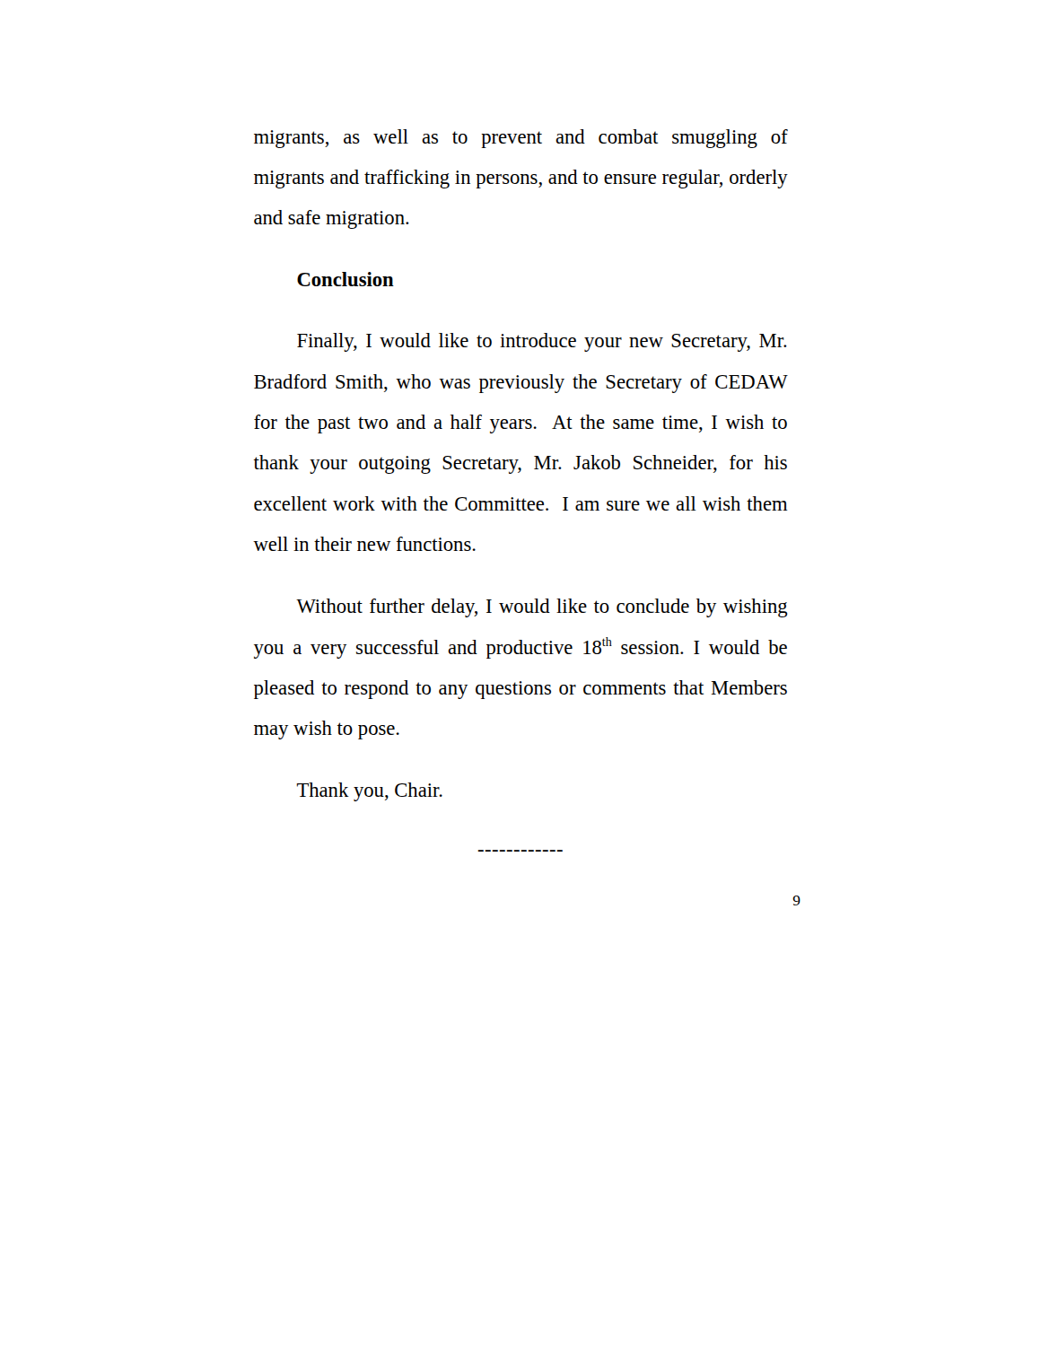migrants, as well as to prevent and combat smuggling of migrants and trafficking in persons, and to ensure regular, orderly and safe migration.
Conclusion
Finally, I would like to introduce your new Secretary, Mr. Bradford Smith, who was previously the Secretary of CEDAW for the past two and a half years. At the same time, I wish to thank your outgoing Secretary, Mr. Jakob Schneider, for his excellent work with the Committee. I am sure we all wish them well in their new functions.
Without further delay, I would like to conclude by wishing you a very successful and productive 18th session. I would be pleased to respond to any questions or comments that Members may wish to pose.
Thank you, Chair.
------------
9